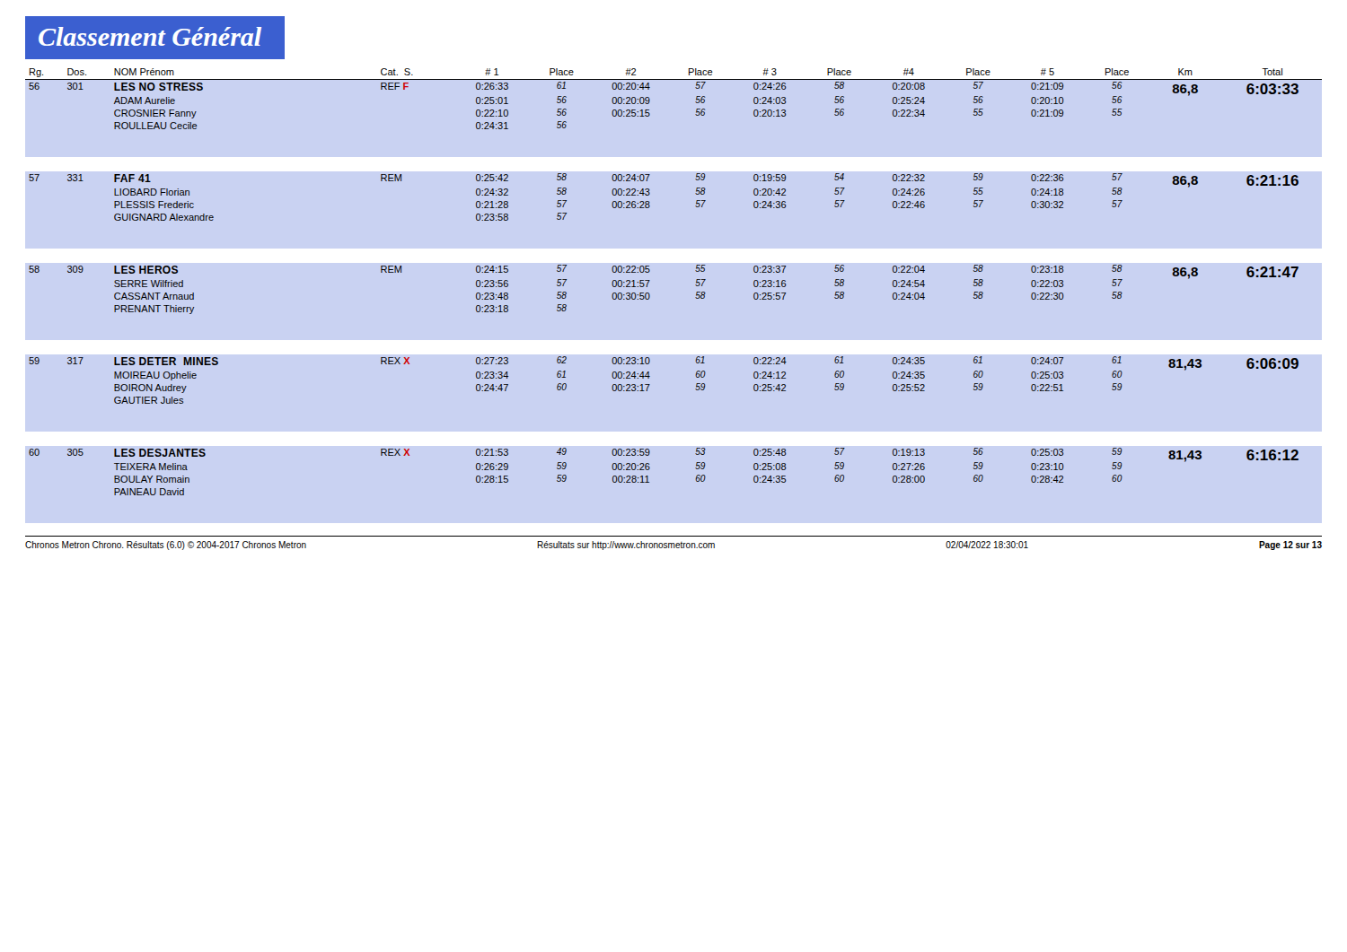Classement Général
| Rg. | Dos. | NOM Prénom | Cat. S. | # 1 | Place | #2 | Place | # 3 | Place | #4 | Place | # 5 | Place | Km | Total |
| --- | --- | --- | --- | --- | --- | --- | --- | --- | --- | --- | --- | --- | --- | --- | --- |
| 56 | 301 | LES NO STRESS | REF F | 0:26:33 | 61 | 00:20:44 | 57 | 0:24:26 | 58 | 0:20:08 | 57 | 0:21:09 | 56 | 86,8 | 6:03:33 |
| | | ADAM Aurelie | | 0:25:01 | 56 | 00:20:09 | 56 | 0:24:03 | 56 | 0:25:24 | 56 | 0:20:10 | 56 |
| | | CROSNIER Fanny | | 0:22:10 | 56 | 00:25:15 | 56 | 0:20:13 | 56 | 0:22:34 | 55 | 0:21:09 | 55 |
| | | ROULLEAU Cecile | | 0:24:31 | 56 | | | | | | | | |
| 57 | 331 | FAF 41 | REM | 0:25:42 | 58 | 00:24:07 | 59 | 0:19:59 | 54 | 0:22:32 | 59 | 0:22:36 | 57 | 86,8 | 6:21:16 |
| | | LIOBARD Florian | | 0:24:32 | 58 | 00:22:43 | 58 | 0:20:42 | 57 | 0:24:26 | 55 | 0:24:18 | 58 |
| | | PLESSIS Frederic | | 0:21:28 | 57 | 00:26:28 | 57 | 0:24:36 | 57 | 0:22:46 | 57 | 0:30:32 | 57 |
| | | GUIGNARD Alexandre | | 0:23:58 | 57 | | | | | | | | |
| 58 | 309 | LES HEROS | REM | 0:24:15 | 57 | 00:22:05 | 55 | 0:23:37 | 56 | 0:22:04 | 58 | 0:23:18 | 58 | 86,8 | 6:21:47 |
| | | SERRE Wilfried | | 0:23:56 | 57 | 00:21:57 | 57 | 0:23:16 | 58 | 0:24:54 | 58 | 0:22:03 | 57 |
| | | CASSANT Arnaud | | 0:23:48 | 58 | 00:30:50 | 58 | 0:25:57 | 58 | 0:24:04 | 58 | 0:22:30 | 58 |
| | | PRENANT Thierry | | 0:23:18 | 58 | | | | | | | | |
| 59 | 317 | LES DETER MINES | REX X | 0:27:23 | 62 | 00:23:10 | 61 | 0:22:24 | 61 | 0:24:35 | 61 | 0:24:07 | 61 | 81,43 | 6:06:09 |
| | | MOIREAU Ophelie | | 0:23:34 | 61 | 00:24:44 | 60 | 0:24:12 | 60 | 0:24:35 | 60 | 0:25:03 | 60 |
| | | BOIRON Audrey | | 0:24:47 | 60 | 00:23:17 | 59 | 0:25:42 | 59 | 0:25:52 | 59 | 0:22:51 | 59 |
| | | GAUTIER Jules | | | | | | | | | | | |
| 60 | 305 | LES DESJANTES | REX X | 0:21:53 | 49 | 00:23:59 | 53 | 0:25:48 | 57 | 0:19:13 | 56 | 0:25:03 | 59 | 81,43 | 6:16:12 |
| | | TEIXERA Melina | | 0:26:29 | 59 | 00:20:26 | 59 | 0:25:08 | 59 | 0:27:26 | 59 | 0:23:10 | 59 |
| | | BOULAY Romain | | 0:28:15 | 59 | 00:28:11 | 60 | 0:24:35 | 60 | 0:28:00 | 60 | 0:28:42 | 60 |
| | | PAINEAU David | | | | | | | | | | | |
Chronos Metron Chrono. Résultats (6.0) © 2004-2017 Chronos Metron Résultats sur http://www.chronosmetron.com 02/04/2022 18:30:01 Page 12 sur 13